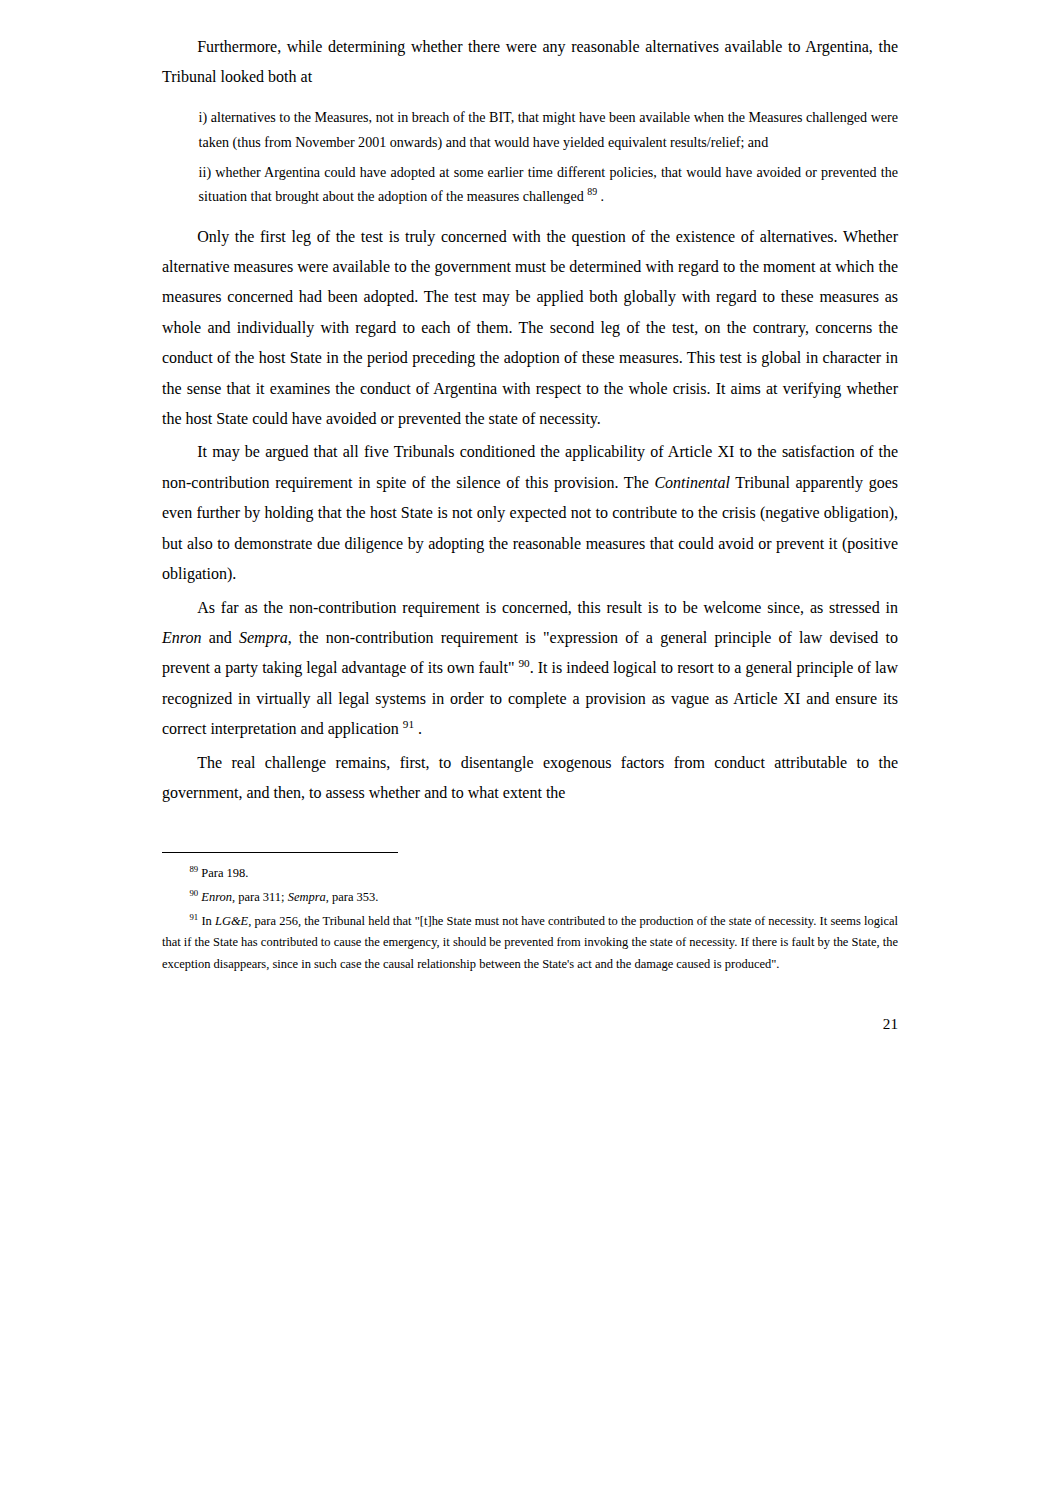Furthermore, while determining whether there were any reasonable alternatives available to Argentina, the Tribunal looked both at
i) alternatives to the Measures, not in breach of the BIT, that might have been available when the Measures challenged were taken (thus from November 2001 onwards) and that would have yielded equivalent results/relief; and
ii) whether Argentina could have adopted at some earlier time different policies, that would have avoided or prevented the situation that brought about the adoption of the measures challenged 89 .
Only the first leg of the test is truly concerned with the question of the existence of alternatives. Whether alternative measures were available to the government must be determined with regard to the moment at which the measures concerned had been adopted. The test may be applied both globally with regard to these measures as whole and individually with regard to each of them. The second leg of the test, on the contrary, concerns the conduct of the host State in the period preceding the adoption of these measures. This test is global in character in the sense that it examines the conduct of Argentina with respect to the whole crisis. It aims at verifying whether the host State could have avoided or prevented the state of necessity.
It may be argued that all five Tribunals conditioned the applicability of Article XI to the satisfaction of the non-contribution requirement in spite of the silence of this provision. The Continental Tribunal apparently goes even further by holding that the host State is not only expected not to contribute to the crisis (negative obligation), but also to demonstrate due diligence by adopting the reasonable measures that could avoid or prevent it (positive obligation).
As far as the non-contribution requirement is concerned, this result is to be welcome since, as stressed in Enron and Sempra, the non-contribution requirement is "expression of a general principle of law devised to prevent a party taking legal advantage of its own fault" 90. It is indeed logical to resort to a general principle of law recognized in virtually all legal systems in order to complete a provision as vague as Article XI and ensure its correct interpretation and application 91 .
The real challenge remains, first, to disentangle exogenous factors from conduct attributable to the government, and then, to assess whether and to what extent the
89 Para 198.
90 Enron, para 311; Sempra, para 353.
91 In LG&E, para 256, the Tribunal held that "[t]he State must not have contributed to the production of the state of necessity. It seems logical that if the State has contributed to cause the emergency, it should be prevented from invoking the state of necessity. If there is fault by the State, the exception disappears, since in such case the causal relationship between the State's act and the damage caused is produced".
21